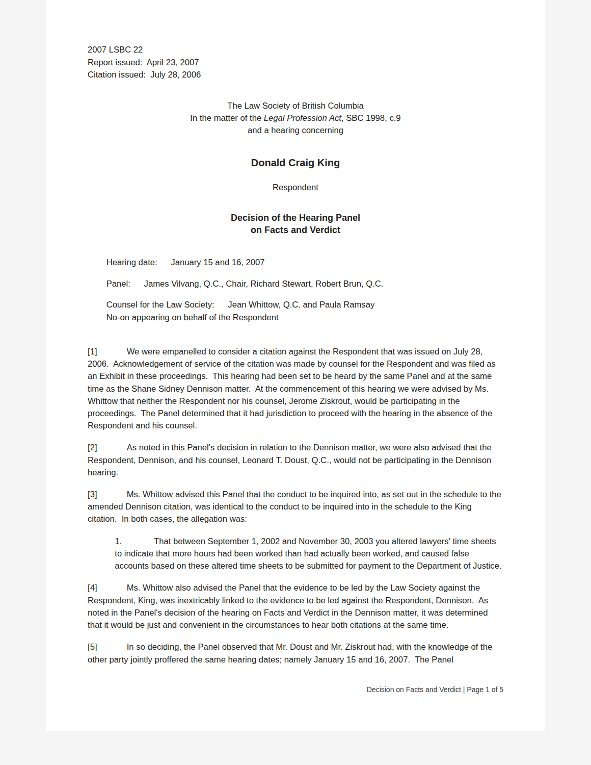2007 LSBC 22
Report issued: April 23, 2007
Citation issued: July 28, 2006
The Law Society of British Columbia
In the matter of the Legal Profession Act, SBC 1998, c.9
and a hearing concerning
Donald Craig King
Respondent
Decision of the Hearing Panel
on Facts and Verdict
Hearing date: January 15 and 16, 2007
Panel: James Vilvang, Q.C., Chair, Richard Stewart, Robert Brun, Q.C.
Counsel for the Law Society: Jean Whittow, Q.C. and Paula Ramsay
No-on appearing on behalf of the Respondent
[1] We were empanelled to consider a citation against the Respondent that was issued on July 28, 2006. Acknowledgement of service of the citation was made by counsel for the Respondent and was filed as an Exhibit in these proceedings. This hearing had been set to be heard by the same Panel and at the same time as the Shane Sidney Dennison matter. At the commencement of this hearing we were advised by Ms. Whittow that neither the Respondent nor his counsel, Jerome Ziskrout, would be participating in the proceedings. The Panel determined that it had jurisdiction to proceed with the hearing in the absence of the Respondent and his counsel.
[2] As noted in this Panel's decision in relation to the Dennison matter, we were also advised that the Respondent, Dennison, and his counsel, Leonard T. Doust, Q.C., would not be participating in the Dennison hearing.
[3] Ms. Whittow advised this Panel that the conduct to be inquired into, as set out in the schedule to the amended Dennison citation, was identical to the conduct to be inquired into in the schedule to the King citation. In both cases, the allegation was:
1. That between September 1, 2002 and November 30, 2003 you altered lawyers' time sheets to indicate that more hours had been worked than had actually been worked, and caused false accounts based on these altered time sheets to be submitted for payment to the Department of Justice.
[4] Ms. Whittow also advised the Panel that the evidence to be led by the Law Society against the Respondent, King, was inextricably linked to the evidence to be led against the Respondent, Dennison. As noted in the Panel's decision of the hearing on Facts and Verdict in the Dennison matter, it was determined that it would be just and convenient in the circumstances to hear both citations at the same time.
[5] In so deciding, the Panel observed that Mr. Doust and Mr. Ziskrout had, with the knowledge of the other party jointly proffered the same hearing dates; namely January 15 and 16, 2007. The Panel
Decision on Facts and Verdict | Page 1 of 5